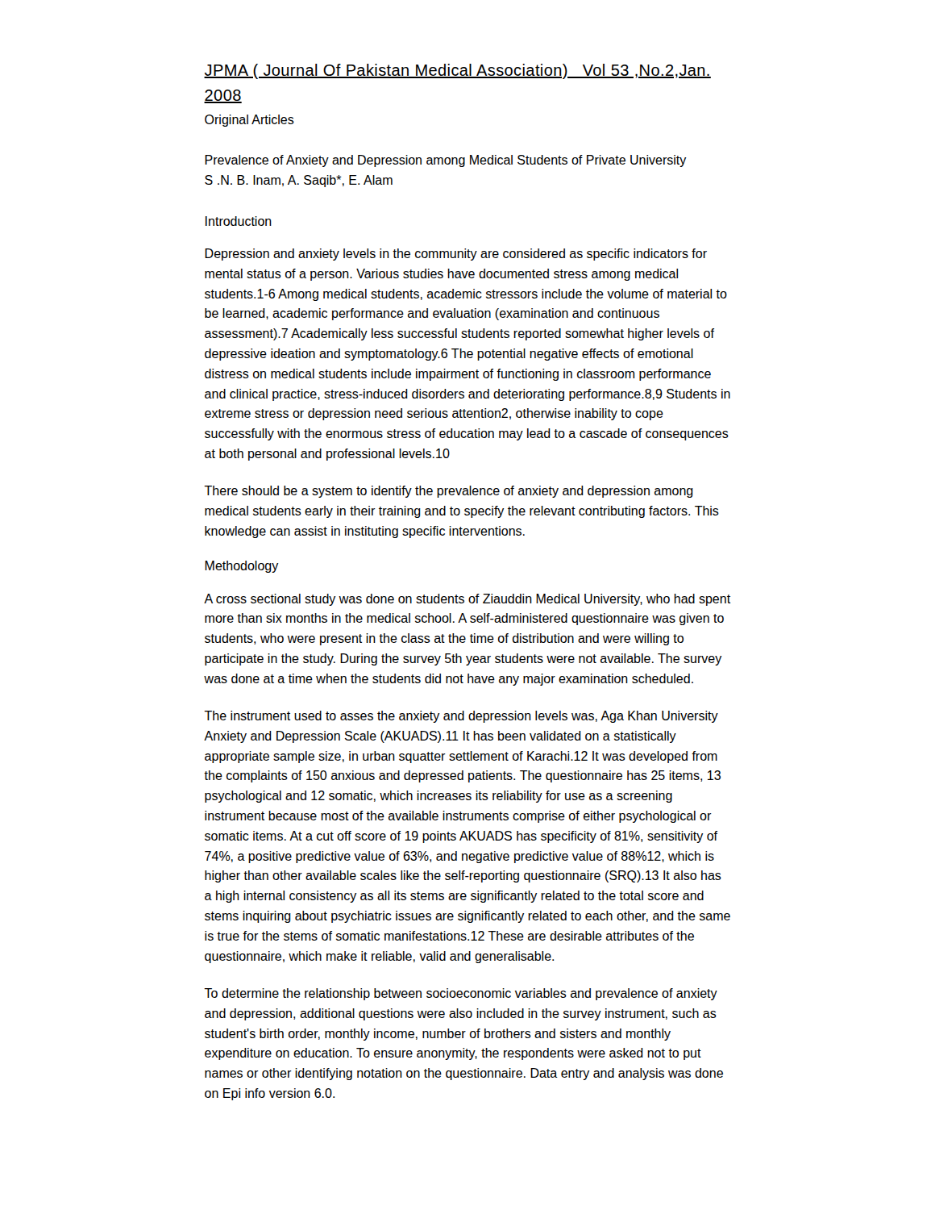JPMA ( Journal Of Pakistan Medical Association) Vol 53 ,No.2,Jan. 2008
Original Articles
Prevalence of Anxiety and Depression among Medical Students of Private University
S .N. B. Inam, A. Saqib*, E. Alam
Introduction
Depression and anxiety levels in the community are considered as specific indicators for mental status of a person. Various studies have documented stress among medical students.1-6 Among medical students, academic stressors include the volume of material to be learned, academic performance and evaluation (examination and continuous assessment).7 Academically less successful students reported somewhat higher levels of depressive ideation and symptomatology.6 The potential negative effects of emotional distress on medical students include impairment of functioning in classroom performance and clinical practice, stress-induced disorders and deteriorating performance.8,9 Students in extreme stress or depression need serious attention2, otherwise inability to cope successfully with the enormous stress of education may lead to a cascade of consequences at both personal and professional levels.10
There should be a system to identify the prevalence of anxiety and depression among medical students early in their training and to specify the relevant contributing factors. This knowledge can assist in instituting specific interventions.
Methodology
A cross sectional study was done on students of Ziauddin Medical University, who had spent more than six months in the medical school. A self-administered questionnaire was given to students, who were present in the class at the time of distribution and were willing to participate in the study. During the survey 5th year students were not available. The survey was done at a time when the students did not have any major examination scheduled.
The instrument used to asses the anxiety and depression levels was, Aga Khan University Anxiety and Depression Scale (AKUADS).11 It has been validated on a statistically appropriate sample size, in urban squatter settlement of Karachi.12 It was developed from the complaints of 150 anxious and depressed patients. The questionnaire has 25 items, 13 psychological and 12 somatic, which increases its reliability for use as a screening instrument because most of the available instruments comprise of either psychological or somatic items. At a cut off score of 19 points AKUADS has specificity of 81%, sensitivity of 74%, a positive predictive value of 63%, and negative predictive value of 88%12, which is higher than other available scales like the self-reporting questionnaire (SRQ).13 It also has a high internal consistency as all its stems are significantly related to the total score and stems inquiring about psychiatric issues are significantly related to each other, and the same is true for the stems of somatic manifestations.12 These are desirable attributes of the questionnaire, which make it reliable, valid and generalisable.
To determine the relationship between socioeconomic variables and prevalence of anxiety and depression, additional questions were also included in the survey instrument, such as student's birth order, monthly income, number of brothers and sisters and monthly expenditure on education. To ensure anonymity, the respondents were asked not to put names or other identifying notation on the questionnaire. Data entry and analysis was done on Epi info version 6.0.